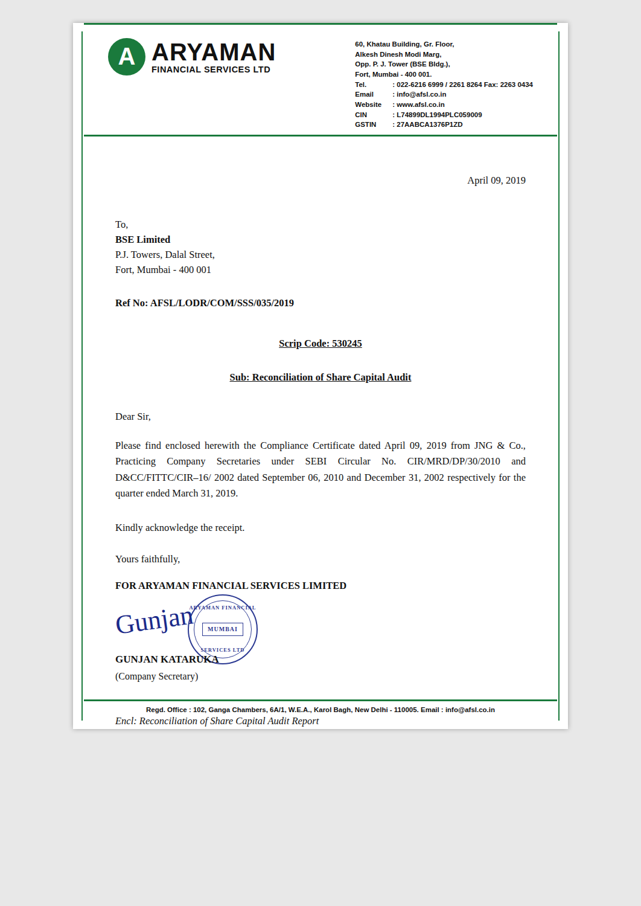ARYAMAN
FINANCIAL SERVICES LTD
60, Khatau Building, Gr. Floor,
Alkesh Dinesh Modi Marg,
Opp. P. J. Tower (BSE Bldg.),
Fort, Mumbai - 400 001.
| Tel. | : 022-6216 6999 / 2261 8264 Fax: 2263 0434 |
| Email | : info@afsl.co.in |
| Website | : www.afsl.co.in |
| CIN | : L74899DL1994PLC059009 |
| GSTIN | : 27AABCA1376P1ZD |
April 09, 2019
To,
BSE Limited
P.J. Towers, Dalal Street,
Fort, Mumbai - 400 001
Ref No: AFSL/LODR/COM/SSS/035/2019
Scrip Code: 530245
Sub: Reconciliation of Share Capital Audit
Dear Sir,
Please find enclosed herewith the Compliance Certificate dated April 09, 2019 from JNG & Co., Practicing Company Secretaries under SEBI Circular No. CIR/MRD/DP/30/2010 and D&CC/FITTC/CIR–16/ 2002 dated September 06, 2010 and December 31, 2002 respectively for the quarter ended March 31, 2019.
Kindly acknowledge the receipt.
Yours faithfully,
FOR ARYAMAN FINANCIAL SERVICES LIMITED
ARYAMAN FINANCIAL
MUMBAI
SERVICES LTD
Gunjan
GUNJAN KATARUKA
(Company Secretary)
Encl: Reconciliation of Share Capital Audit Report
Regd. Office : 102, Ganga Chambers, 6A/1, W.E.A., Karol Bagh, New Delhi - 110005. Email : info@afsl.co.in